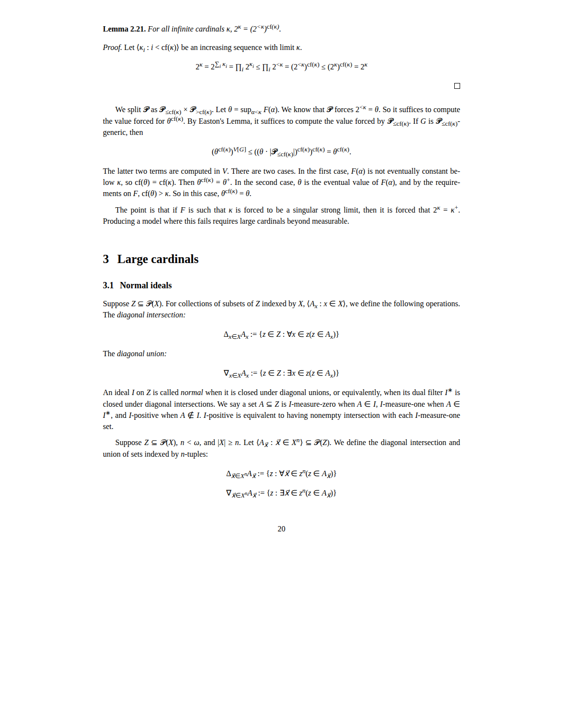Lemma 2.21. For all infinite cardinals κ, 2κ = (2<κ)cf(κ).
Proof. Let ⟨κi : i < cf(κ)⟩ be an increasing sequence with limit κ.
2κ = 2∑i κi = ∏i 2κi ≤ ∏i 2<κ = (2<κ)cf(κ) ≤ (2κ)cf(κ) = 2κ
We split 𝓟 as 𝓟≤cf(κ) × 𝓟>cf(κ). Let θ = supα<κ F(α). We know that 𝓟 forces 2<κ = θ. So it suffices to compute the value forced for θcf(κ). By Easton's Lemma, it suffices to compute the value forced by 𝓟≤cf(κ). If G is 𝓟≤cf(κ)-generic, then
(θcf(κ))V[G] ≤ ((θ · |𝓟≤cf(κ)|)cf(κ))cf(κ) = θcf(κ).
The latter two terms are computed in V. There are two cases. In the first case, F(α) is not eventually constant below κ, so cf(θ) = cf(κ). Then θcf(κ) = θ+. In the second case, θ is the eventual value of F(α), and by the requirements on F, cf(θ) > κ. So in this case, θcf(κ) = θ.
The point is that if F is such that κ is forced to be a singular strong limit, then it is forced that 2κ = κ+. Producing a model where this fails requires large cardinals beyond measurable.
3 Large cardinals
3.1 Normal ideals
Suppose Z ⊆ 𝒫(X). For collections of subsets of Z indexed by X, ⟨Ax : x ∈ X⟩, we define the following operations. The diagonal intersection:
Δx∈XAx := {z ∈ Z : ∀x ∈ z(z ∈ Ax)}
The diagonal union:
∇x∈XAx := {z ∈ Z : ∃x ∈ z(z ∈ Ax)}
An ideal I on Z is called normal when it is closed under diagonal unions, or equivalently, when its dual filter I∗ is closed under diagonal intersections. We say a set A ⊆ Z is I-measure-zero when A ∈ I, I-measure-one when A ∈ I∗, and I-positive when A ∉ I. I-positive is equivalent to having nonempty intersection with each I-measure-one set.
Suppose Z ⊆ 𝒫(X), n < ω, and |X| ≥ n. Let ⟨Ax⃗ : x⃗ ∈ Xn⟩ ⊆ 𝒫(Z). We define the diagonal intersection and union of sets indexed by n-tuples:
Δx⃗∈XnAx⃗ := {z : ∀x⃗ ∈ zn(z ∈ Ax⃗)}
∇x⃗∈XnAx⃗ := {z : ∃x⃗ ∈ zn(z ∈ Ax⃗)}
20